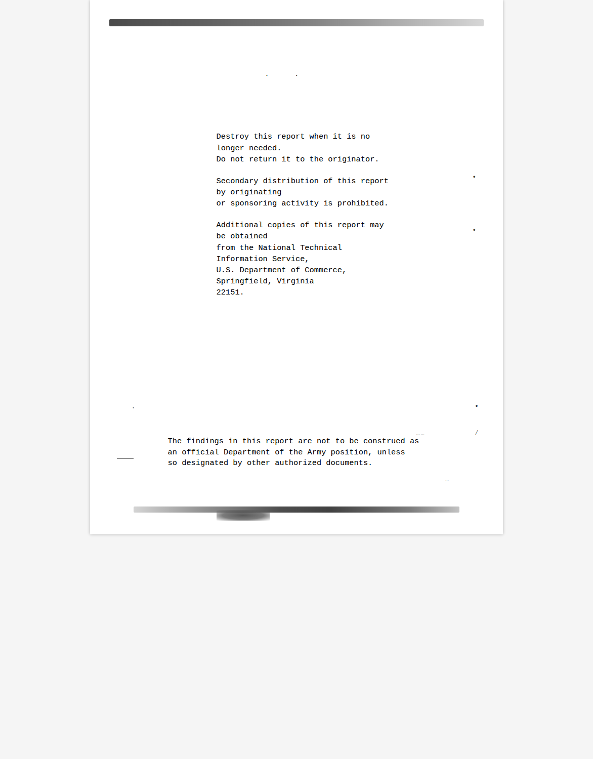. .
Destroy this report when it is no longer needed.
Do not return it to the originator.
Secondary distribution of this report by originating
or sponsoring activity is prohibited.
Additional copies of this report may be obtained
from the National Technical Information Service,
U.S. Department of Commerce, Springfield, Virginia
22151.
•
•
•
⁄
.
……
The findings in this report are not to be construed as
an official Department of the Army position, unless
so designated by other authorized documents.
…